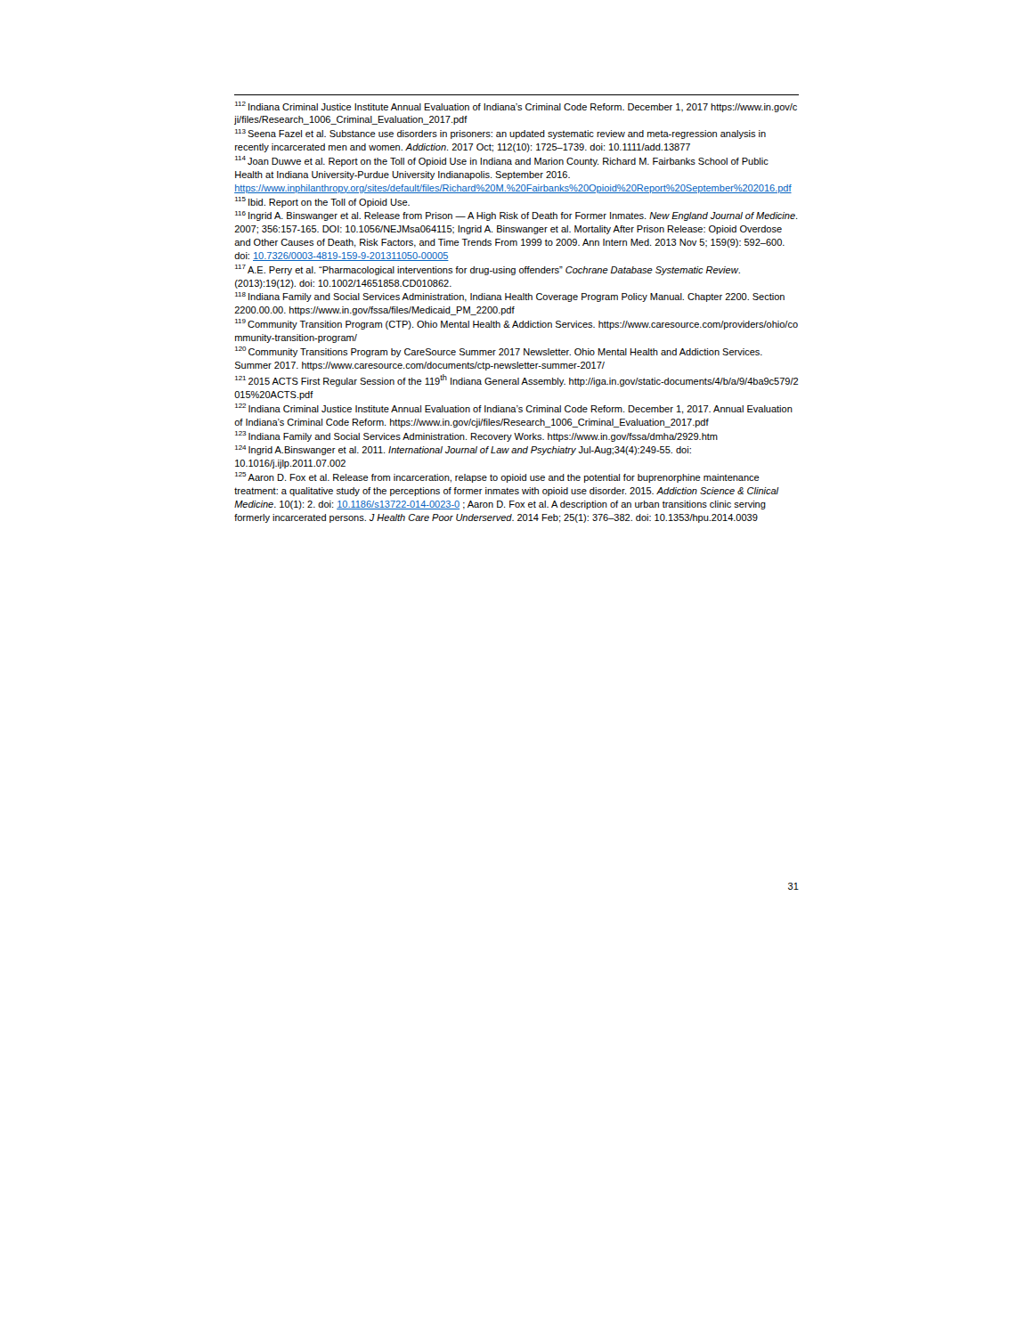112Indiana Criminal Justice Institute Annual Evaluation of Indiana’s Criminal Code Reform. December 1, 2017 https://www.in.gov/cji/files/Research_1006_Criminal_Evaluation_2017.pdf
113Seena Fazel et al. Substance use disorders in prisoners: an updated systematic review and meta-regression analysis in recently incarcerated men and women. Addiction. 2017 Oct; 112(10): 1725–1739. doi: 10.1111/add.13877
114Joan Duwve et al. Report on the Toll of Opioid Use in Indiana and Marion County. Richard M. Fairbanks School of Public Health at Indiana University-Purdue University Indianapolis. September 2016.
https://www.inphilanthropy.org/sites/default/files/Richard%20M.%20Fairbanks%20Opioid%20Report%20September%202016.pdf
115Ibid. Report on the Toll of Opioid Use.
116Ingrid A. Binswanger et al. Release from Prison — A High Risk of Death for Former Inmates. New England Journal of Medicine. 2007; 356:157-165. DOI: 10.1056/NEJMsa064115; Ingrid A. Binswanger et al. Mortality After Prison Release: Opioid Overdose and Other Causes of Death, Risk Factors, and Time Trends From 1999 to 2009. Ann Intern Med. 2013 Nov 5; 159(9): 592–600. doi: 10.7326/0003-4819-159-9-201311050-00005
117A.E. Perry et al. “Pharmacological interventions for drug-using offenders” Cochrane Database Systematic Review. (2013):19(12). doi: 10.1002/14651858.CD010862.
118Indiana Family and Social Services Administration, Indiana Health Coverage Program Policy Manual. Chapter 2200. Section 2200.00.00. https://www.in.gov/fssa/files/Medicaid_PM_2200.pdf
119Community Transition Program (CTP). Ohio Mental Health & Addiction Services. https://www.caresource.com/providers/ohio/community-transition-program/
120Community Transitions Program by CareSource Summer 2017 Newsletter. Ohio Mental Health and Addiction Services. Summer 2017. https://www.caresource.com/documents/ctp-newsletter-summer-2017/
1212015 ACTS First Regular Session of the 119th Indiana General Assembly. http://iga.in.gov/static-documents/4/b/a/9/4ba9c579/2015%20ACTS.pdf
122Indiana Criminal Justice Institute Annual Evaluation of Indiana’s Criminal Code Reform. December 1, 2017. Annual Evaluation of Indiana’s Criminal Code Reform. https://www.in.gov/cji/files/Research_1006_Criminal_Evaluation_2017.pdf
123Indiana Family and Social Services Administration. Recovery Works. https://www.in.gov/fssa/dmha/2929.htm
124Ingrid A.Binswanger et al. 2011. International Journal of Law and Psychiatry Jul-Aug;34(4):249-55. doi: 10.1016/j.ijlp.2011.07.002
125Aaron D. Fox et al. Release from incarceration, relapse to opioid use and the potential for buprenorphine maintenance treatment: a qualitative study of the perceptions of former inmates with opioid use disorder. 2015. Addiction Science & Clinical Medicine. 10(1): 2. doi: 10.1186/s13722-014-0023-0 ; Aaron D. Fox et al. A description of an urban transitions clinic serving formerly incarcerated persons. J Health Care Poor Underserved. 2014 Feb; 25(1): 376–382. doi: 10.1353/hpu.2014.0039
31